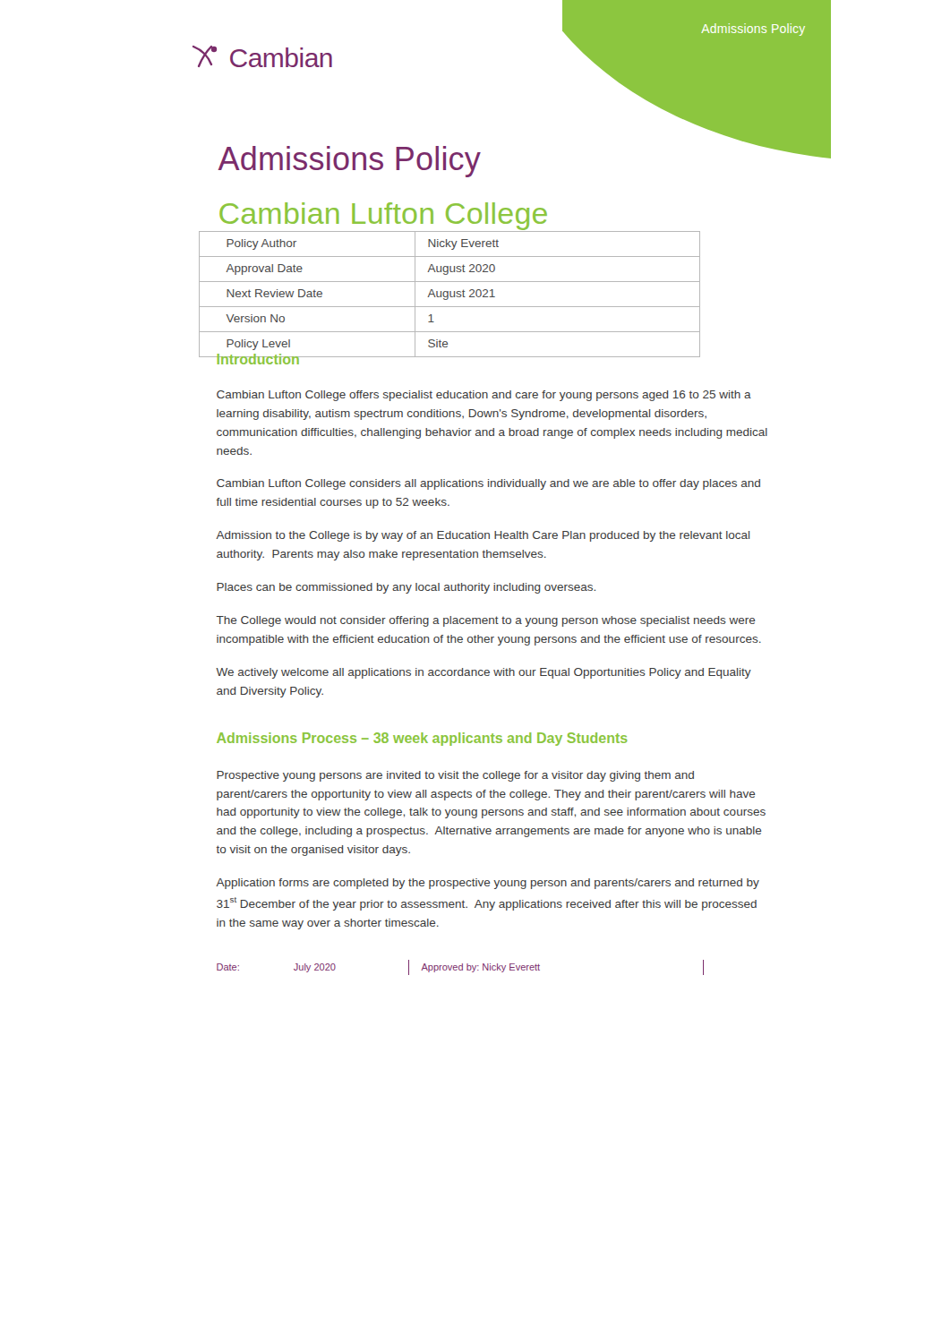Admissions Policy
Cambian
Admissions Policy
Cambian Lufton College
| Policy Author | Nicky Everett |
| Approval Date | August 2020 |
| Next Review Date | August 2021 |
| Version No | 1 |
| Policy Level | Site |
Introduction
Cambian Lufton College offers specialist education and care for young persons aged 16 to 25 with a learning disability, autism spectrum conditions, Down's Syndrome, developmental disorders, communication difficulties, challenging behavior and a broad range of complex needs including medical needs.
Cambian Lufton College considers all applications individually and we are able to offer day places and full time residential courses up to 52 weeks.
Admission to the College is by way of an Education Health Care Plan produced by the relevant local authority. Parents may also make representation themselves.
Places can be commissioned by any local authority including overseas.
The College would not consider offering a placement to a young person whose specialist needs were incompatible with the efficient education of the other young persons and the efficient use of resources.
We actively welcome all applications in accordance with our Equal Opportunities Policy and Equality and Diversity Policy.
Admissions Process – 38 week applicants and Day Students
Prospective young persons are invited to visit the college for a visitor day giving them and parent/carers the opportunity to view all aspects of the college. They and their parent/carers will have had opportunity to view the college, talk to young persons and staff, and see information about courses and the college, including a prospectus. Alternative arrangements are made for anyone who is unable to visit on the organised visitor days.
Application forms are completed by the prospective young person and parents/carers and returned by 31st December of the year prior to assessment. Any applications received after this will be processed in the same way over a shorter timescale.
Date: July 2020
Approved by: Nicky Everett